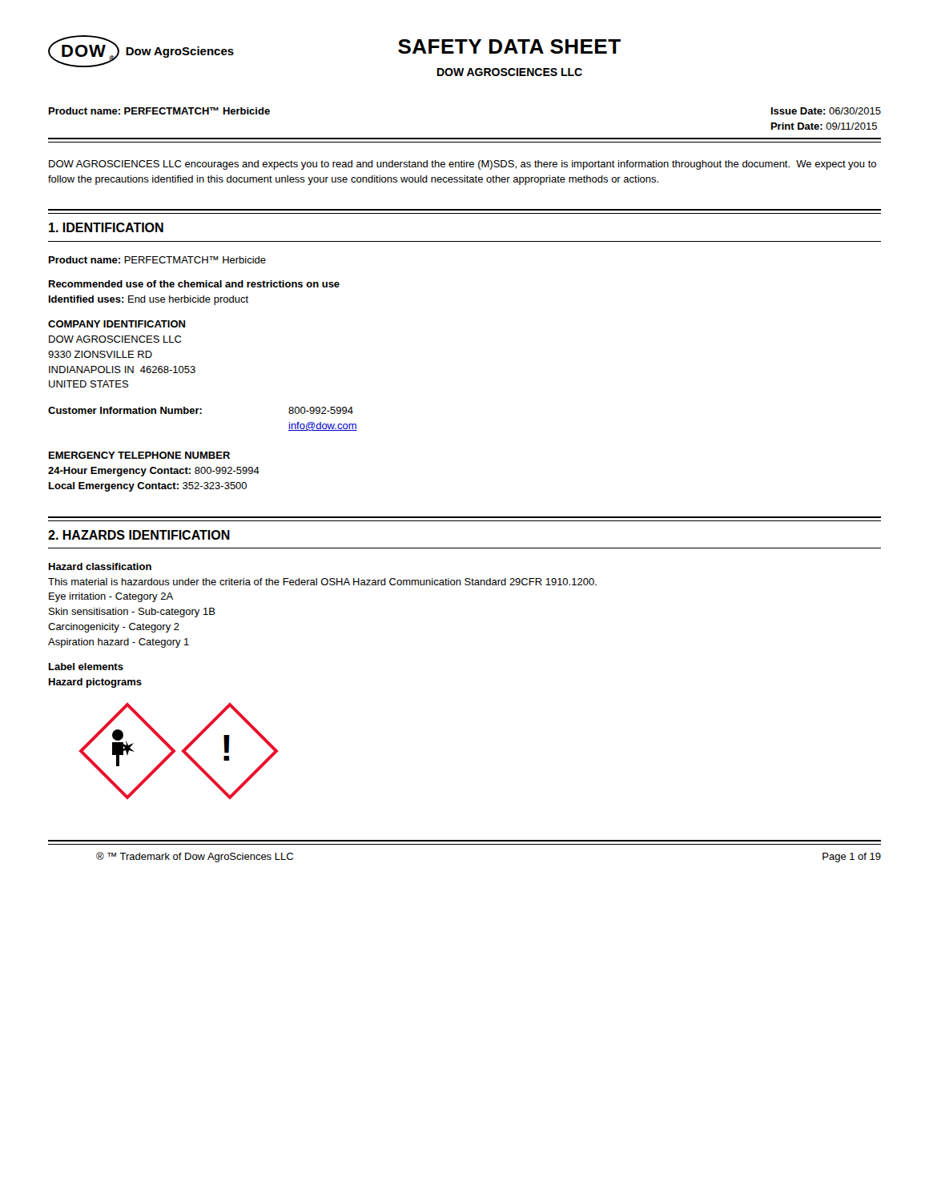DOW® Dow AgroSciences
SAFETY DATA SHEET
DOW AGROSCIENCES LLC
Product name: PERFECTMATCH™ Herbicide
Issue Date: 06/30/2015
Print Date: 09/11/2015
DOW AGROSCIENCES LLC encourages and expects you to read and understand the entire (M)SDS, as there is important information throughout the document. We expect you to follow the precautions identified in this document unless your use conditions would necessitate other appropriate methods or actions.
1. IDENTIFICATION
Product name: PERFECTMATCH™ Herbicide
Recommended use of the chemical and restrictions on use
Identified uses: End use herbicide product
COMPANY IDENTIFICATION
DOW AGROSCIENCES LLC
9330 ZIONSVILLE RD
INDIANAPOLIS IN 46268-1053
UNITED STATES
Customer Information Number:
800-992-5994
info@dow.com
EMERGENCY TELEPHONE NUMBER
24-Hour Emergency Contact: 800-992-5994
Local Emergency Contact: 352-323-3500
2. HAZARDS IDENTIFICATION
Hazard classification
This material is hazardous under the criteria of the Federal OSHA Hazard Communication Standard 29CFR 1910.1200.
Eye irritation - Category 2A
Skin sensitisation - Sub-category 1B
Carcinogenicity - Category 2
Aspiration hazard - Category 1
Label elements
Hazard pictograms
!
® ™ Trademark of Dow AgroSciences LLC
Page 1 of 19